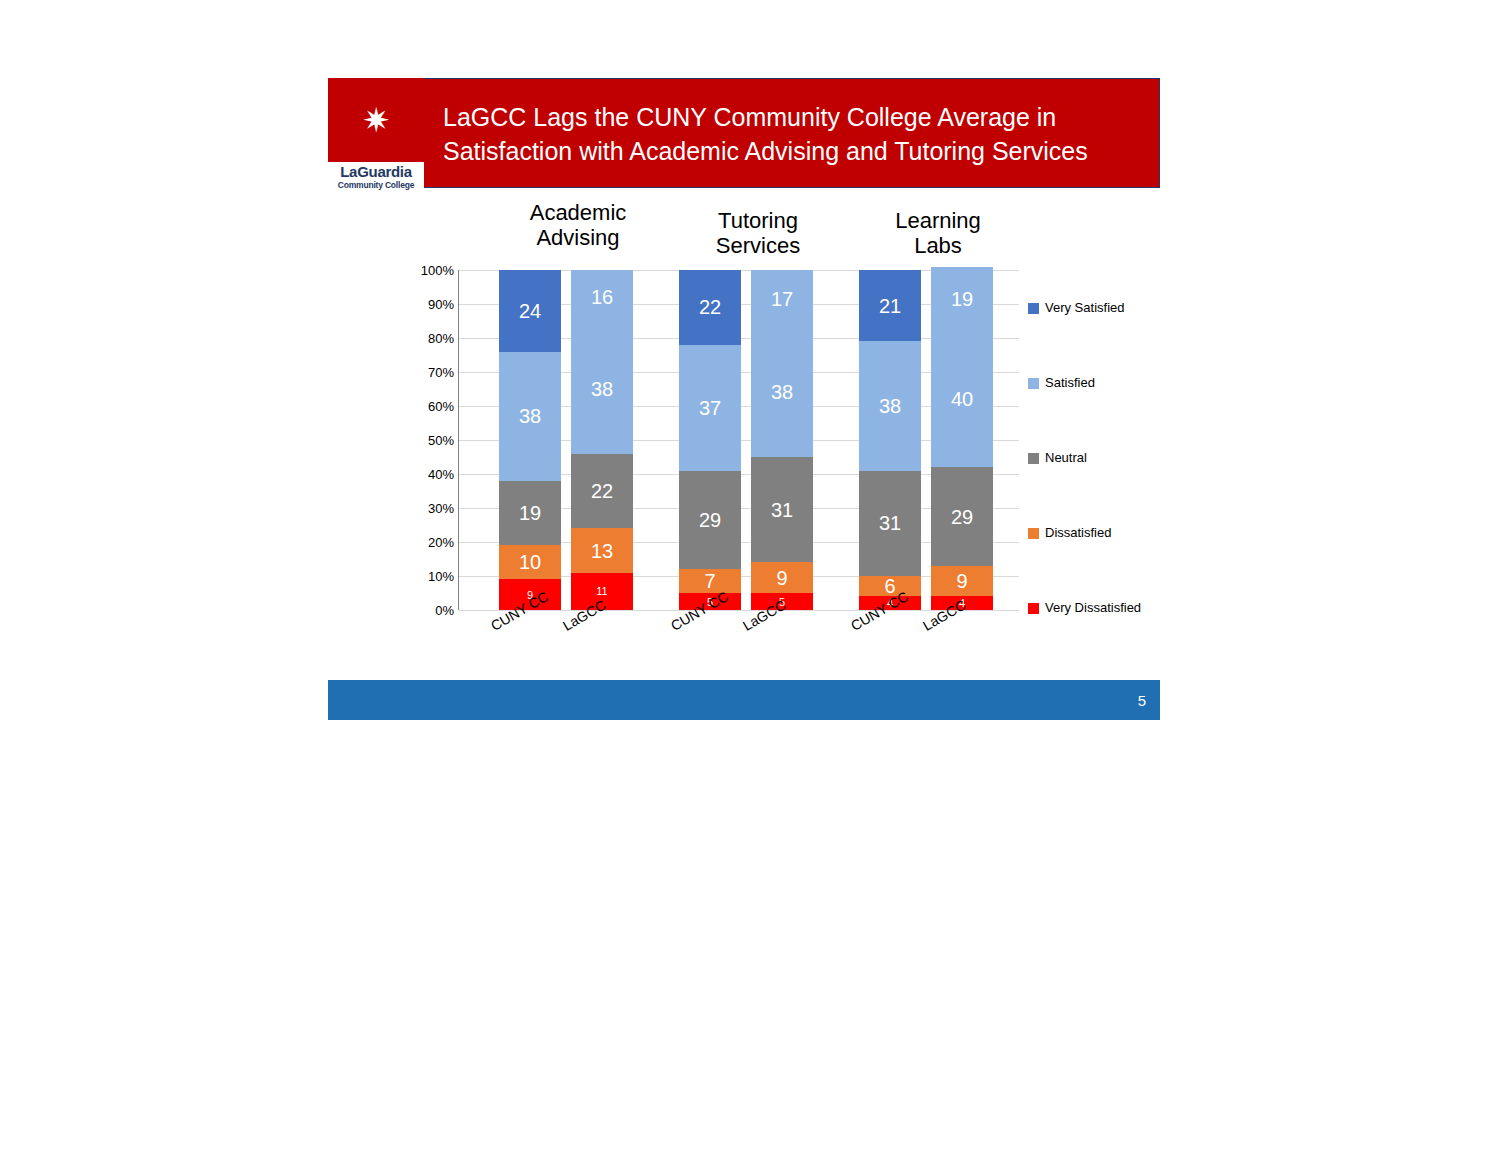LaGCC Lags the CUNY Community College Average in Satisfaction with Academic Advising and Tutoring Services
✷
LaGuardia
Community College
Academic
Advising
Tutoring
Services
Learning
Labs
100%
90%
80%
70%
60%
50%
40%
30%
20%
10%
0%
24
38
19
10
9
16
38
22
13
11
22
37
29
7
5
17
38
31
9
5
21
38
31
6
4
19
40
29
9
4
CUNY CC
LaGCC
CUNY CC
LaGCC
CUNY CC
LaGCC
Very Satisfied
Satisfied
Neutral
Dissatisfied
Very Dissatisfied
5